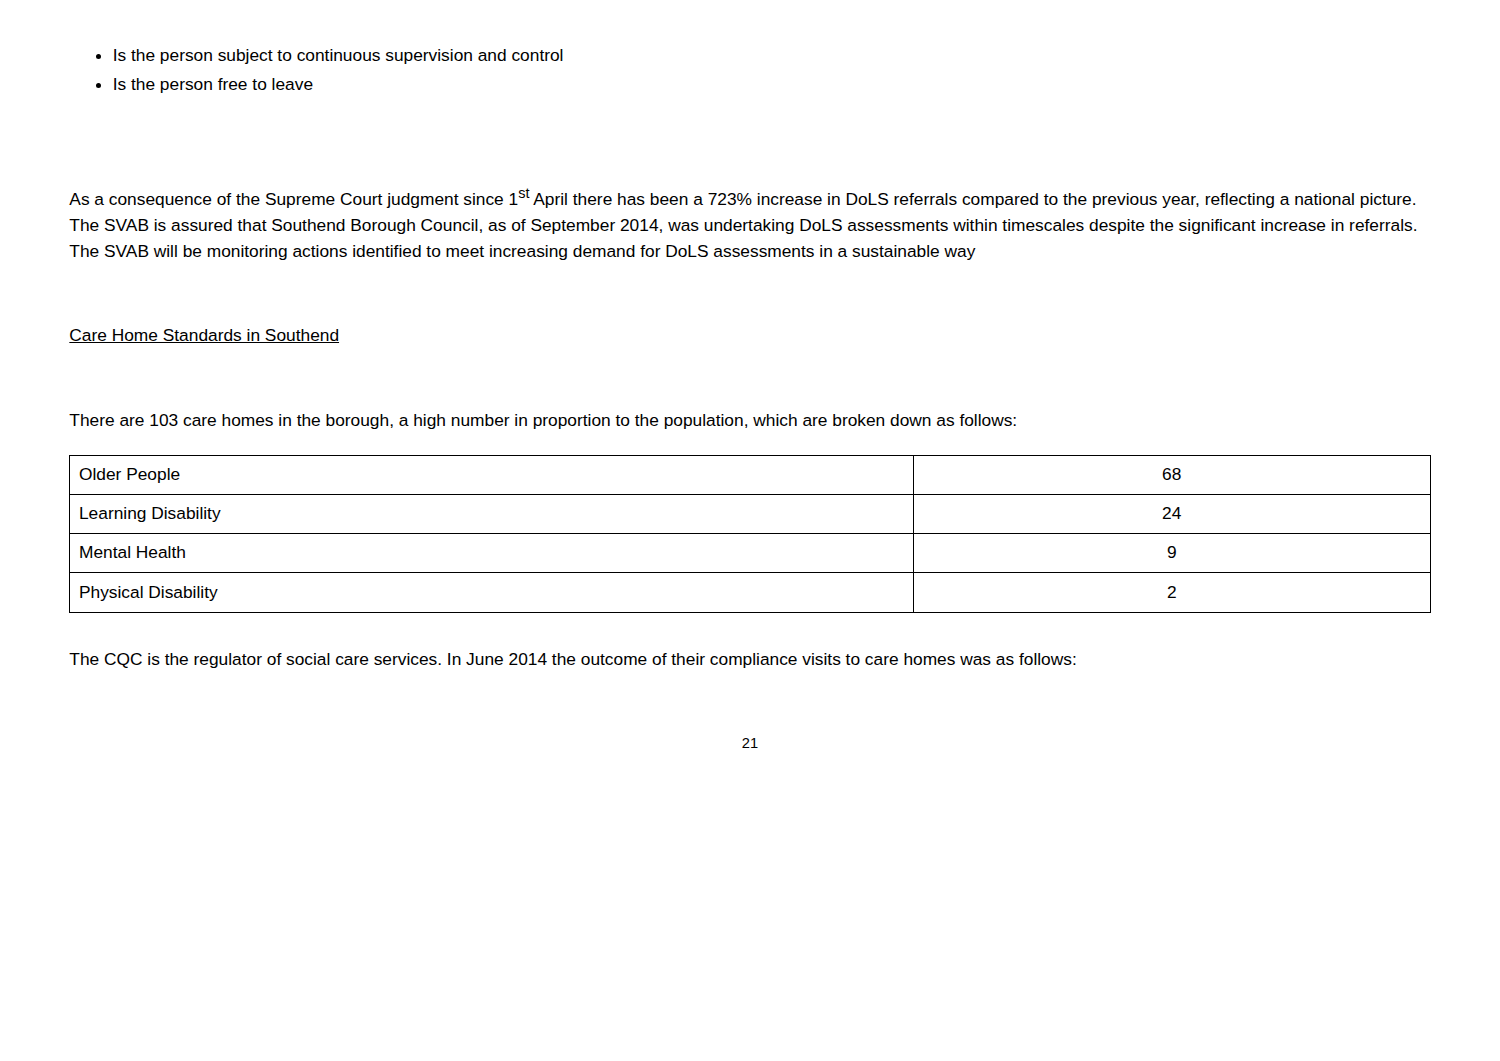Is the person subject to continuous supervision and control
Is the person free to leave
As a consequence of the Supreme Court judgment since 1st April there has been a 723% increase in DoLS referrals compared to the previous year, reflecting a national picture. The SVAB is assured that Southend Borough Council, as of September 2014, was undertaking DoLS assessments within timescales despite the significant increase in referrals. The SVAB will be monitoring actions identified to meet increasing demand for DoLS assessments in a sustainable way
Care Home Standards in Southend
There are 103 care homes in the borough, a high number in proportion to the population, which are broken down as follows:
| Older People | 68 |
| Learning Disability | 24 |
| Mental Health | 9 |
| Physical Disability | 2 |
The CQC is the regulator of social care services. In June 2014 the outcome of their compliance visits to care homes was as follows:
21